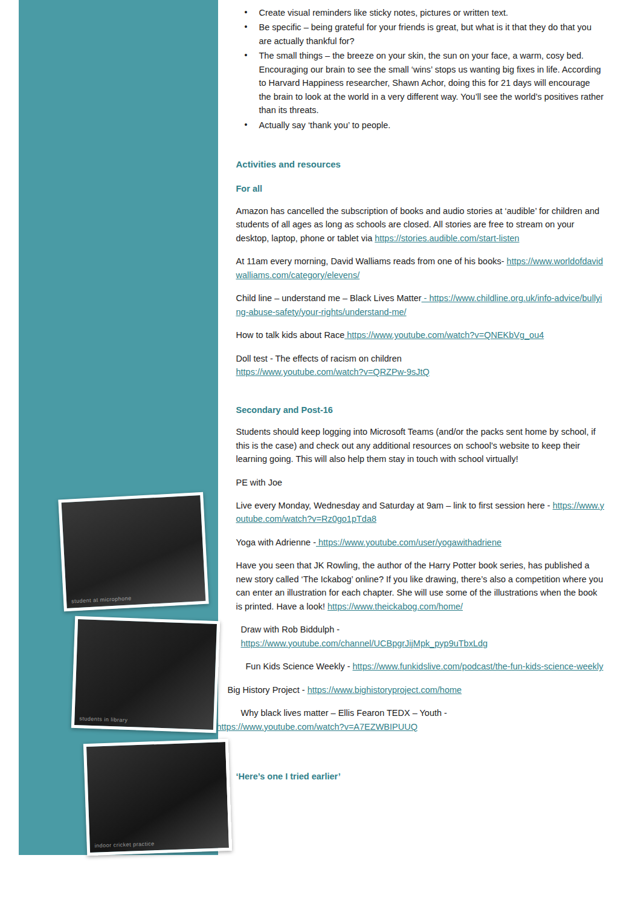student at microphone
students in library
indoor cricket practice
Create visual reminders like sticky notes, pictures or written text.
Be specific – being grateful for your friends is great, but what is it that they do that you are actually thankful for?
The small things – the breeze on your skin, the sun on your face, a warm, cosy bed. Encouraging our brain to see the small ‘wins’ stops us wanting big fixes in life. According to Harvard Happiness researcher, Shawn Achor, doing this for 21 days will encourage the brain to look at the world in a very different way. You’ll see the world’s positives rather than its threats.
Actually say ‘thank you’ to people.
Activities and resources
For all
Amazon has cancelled the subscription of books and audio stories at ‘audible’ for children and students of all ages as long as schools are closed. All stories are free to stream on your desktop, laptop, phone or tablet via https://stories.audible.com/start-listen
At 11am every morning, David Walliams reads from one of his books- https://www.worldofdavidwalliams.com/category/elevens/
Child line – understand me – Black Lives Matter - https://www.childline.org.uk/info-advice/bullying-abuse-safety/your-rights/understand-me/
How to talk kids about Race https://www.youtube.com/watch?v=QNEKbVg_ou4
Doll test - The effects of racism on children
https://www.youtube.com/watch?v=QRZPw-9sJtQ
Secondary and Post-16
Students should keep logging into Microsoft Teams (and/or the packs sent home by school, if this is the case) and check out any additional resources on school’s website to keep their learning going. This will also help them stay in touch with school virtually!
PE with Joe
Live every Monday, Wednesday and Saturday at 9am – link to first session here - https://www.youtube.com/watch?v=Rz0go1pTda8
Yoga with Adrienne - https://www.youtube.com/user/yogawithadriene
Have you seen that JK Rowling, the author of the Harry Potter book series, has published a new story called ‘The Ickabog’ online? If you like drawing, there’s also a competition where you can enter an illustration for each chapter. She will use some of the illustrations when the book is printed. Have a look! https://www.theickabog.com/home/
Draw with Rob Biddulph -
https://www.youtube.com/channel/UCBpgrJijMpk_pyp9uTbxLdg
Fun Kids Science Weekly - https://www.funkidslive.com/podcast/the-fun-kids-science-weekly
Big History Project - https://www.bighistoryproject.com/home
Why black lives matter – Ellis Fearon TEDX – Youth -
https://www.youtube.com/watch?v=A7EZWBIPUUQ
‘Here’s one I tried earlier’